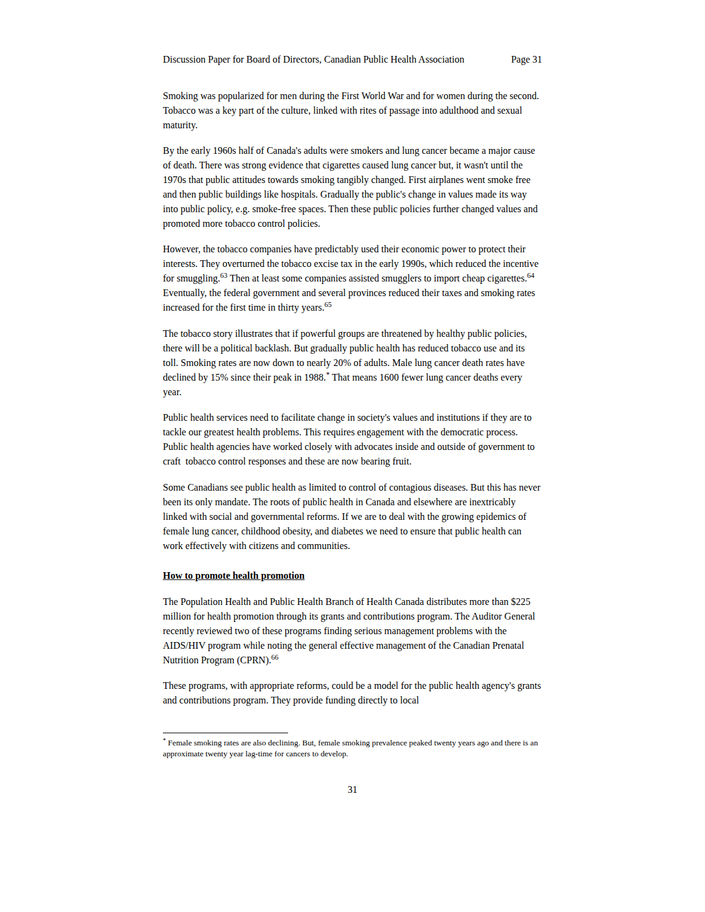Discussion Paper for Board of Directors, Canadian Public Health Association Page 31
Smoking was popularized for men during the First World War and for women during the second. Tobacco was a key part of the culture, linked with rites of passage into adulthood and sexual maturity.
By the early 1960s half of Canada's adults were smokers and lung cancer became a major cause of death. There was strong evidence that cigarettes caused lung cancer but, it wasn't until the 1970s that public attitudes towards smoking tangibly changed. First airplanes went smoke free and then public buildings like hospitals. Gradually the public's change in values made its way into public policy, e.g. smoke-free spaces. Then these public policies further changed values and promoted more tobacco control policies.
However, the tobacco companies have predictably used their economic power to protect their interests. They overturned the tobacco excise tax in the early 1990s, which reduced the incentive for smuggling.63 Then at least some companies assisted smugglers to import cheap cigarettes.64 Eventually, the federal government and several provinces reduced their taxes and smoking rates increased for the first time in thirty years.65
The tobacco story illustrates that if powerful groups are threatened by healthy public policies, there will be a political backlash. But gradually public health has reduced tobacco use and its toll. Smoking rates are now down to nearly 20% of adults. Male lung cancer death rates have declined by 15% since their peak in 1988.* That means 1600 fewer lung cancer deaths every year.
Public health services need to facilitate change in society's values and institutions if they are to tackle our greatest health problems. This requires engagement with the democratic process. Public health agencies have worked closely with advocates inside and outside of government to craft tobacco control responses and these are now bearing fruit.
Some Canadians see public health as limited to control of contagious diseases. But this has never been its only mandate. The roots of public health in Canada and elsewhere are inextricably linked with social and governmental reforms. If we are to deal with the growing epidemics of female lung cancer, childhood obesity, and diabetes we need to ensure that public health can work effectively with citizens and communities.
How to promote health promotion
The Population Health and Public Health Branch of Health Canada distributes more than $225 million for health promotion through its grants and contributions program. The Auditor General recently reviewed two of these programs finding serious management problems with the AIDS/HIV program while noting the general effective management of the Canadian Prenatal Nutrition Program (CPRN).66
These programs, with appropriate reforms, could be a model for the public health agency's grants and contributions program. They provide funding directly to local
* Female smoking rates are also declining. But, female smoking prevalence peaked twenty years ago and there is an approximate twenty year lag-time for cancers to develop.
31